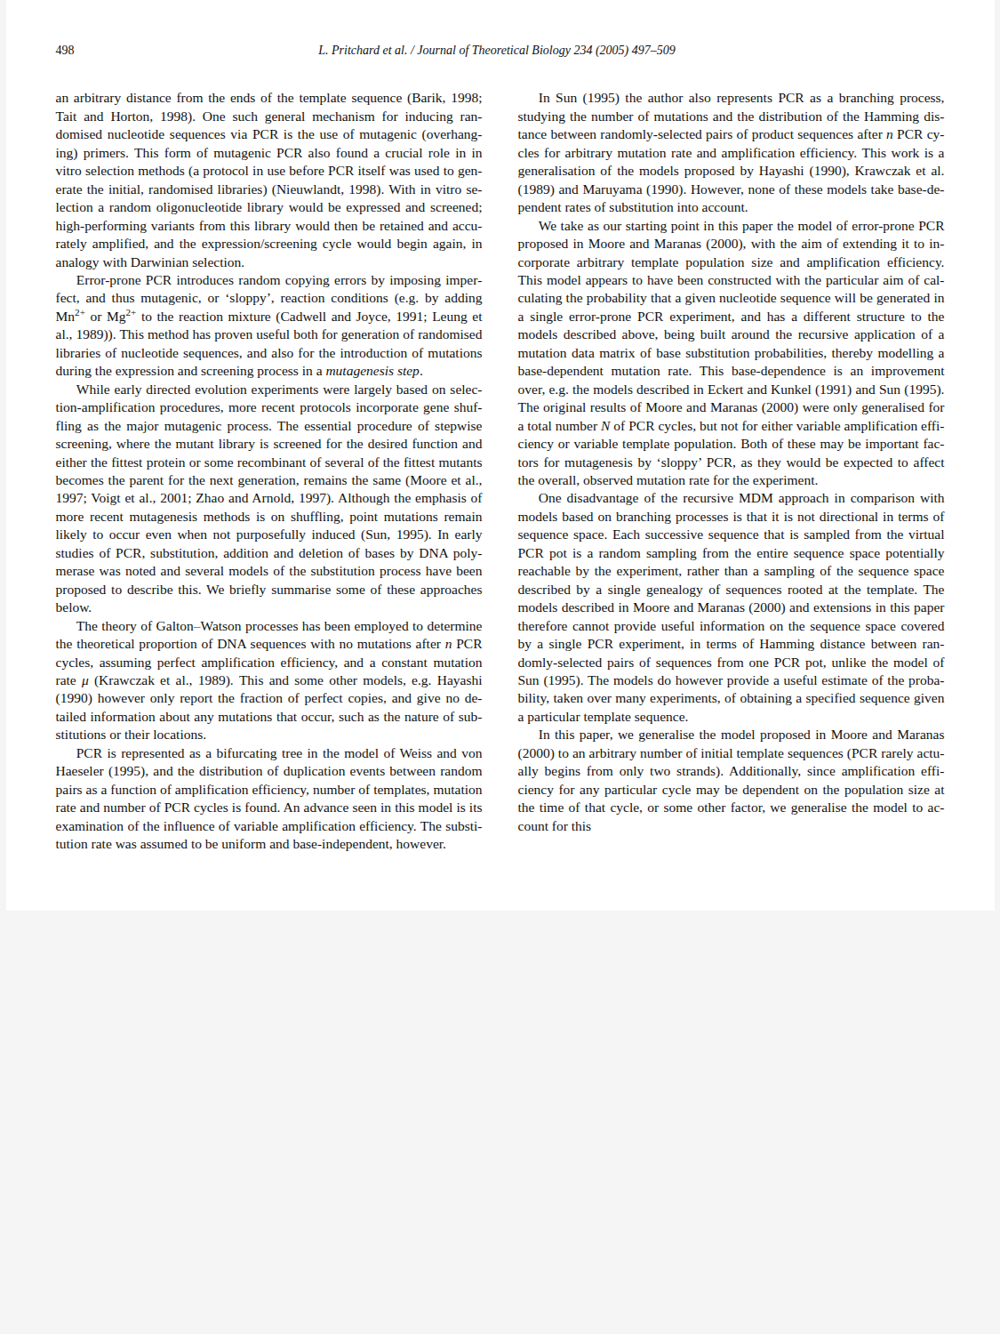498 L. Pritchard et al. / Journal of Theoretical Biology 234 (2005) 497–509
an arbitrary distance from the ends of the template sequence (Barik, 1998; Tait and Horton, 1998). One such general mechanism for inducing randomised nucleotide sequences via PCR is the use of mutagenic (overhanging) primers. This form of mutagenic PCR also found a crucial role in in vitro selection methods (a protocol in use before PCR itself was used to generate the initial, randomised libraries) (Nieuwlandt, 1998). With in vitro selection a random oligonucleotide library would be expressed and screened; high-performing variants from this library would then be retained and accurately amplified, and the expression/screening cycle would begin again, in analogy with Darwinian selection.
Error-prone PCR introduces random copying errors by imposing imperfect, and thus mutagenic, or ‘sloppy’, reaction conditions (e.g. by adding Mn2+ or Mg2+ to the reaction mixture (Cadwell and Joyce, 1991; Leung et al., 1989)). This method has proven useful both for generation of randomised libraries of nucleotide sequences, and also for the introduction of mutations during the expression and screening process in a mutagenesis step.
While early directed evolution experiments were largely based on selection-amplification procedures, more recent protocols incorporate gene shuffling as the major mutagenic process. The essential procedure of stepwise screening, where the mutant library is screened for the desired function and either the fittest protein or some recombinant of several of the fittest mutants becomes the parent for the next generation, remains the same (Moore et al., 1997; Voigt et al., 2001; Zhao and Arnold, 1997). Although the emphasis of more recent mutagenesis methods is on shuffling, point mutations remain likely to occur even when not purposefully induced (Sun, 1995). In early studies of PCR, substitution, addition and deletion of bases by DNA polymerase was noted and several models of the substitution process have been proposed to describe this. We briefly summarise some of these approaches below.
The theory of Galton–Watson processes has been employed to determine the theoretical proportion of DNA sequences with no mutations after n PCR cycles, assuming perfect amplification efficiency, and a constant mutation rate μ (Krawczak et al., 1989). This and some other models, e.g. Hayashi (1990) however only report the fraction of perfect copies, and give no detailed information about any mutations that occur, such as the nature of substitutions or their locations.
PCR is represented as a bifurcating tree in the model of Weiss and von Haeseler (1995), and the distribution of duplication events between random pairs as a function of amplification efficiency, number of templates, mutation rate and number of PCR cycles is found. An advance seen in this model is its examination of the influence of variable amplification efficiency. The substitution rate was assumed to be uniform and base-independent, however.
In Sun (1995) the author also represents PCR as a branching process, studying the number of mutations and the distribution of the Hamming distance between randomly-selected pairs of product sequences after n PCR cycles for arbitrary mutation rate and amplification efficiency. This work is a generalisation of the models proposed by Hayashi (1990), Krawczak et al. (1989) and Maruyama (1990). However, none of these models take base-dependent rates of substitution into account.
We take as our starting point in this paper the model of error-prone PCR proposed in Moore and Maranas (2000), with the aim of extending it to incorporate arbitrary template population size and amplification efficiency. This model appears to have been constructed with the particular aim of calculating the probability that a given nucleotide sequence will be generated in a single error-prone PCR experiment, and has a different structure to the models described above, being built around the recursive application of a mutation data matrix of base substitution probabilities, thereby modelling a base-dependent mutation rate. This base-dependence is an improvement over, e.g. the models described in Eckert and Kunkel (1991) and Sun (1995). The original results of Moore and Maranas (2000) were only generalised for a total number N of PCR cycles, but not for either variable amplification efficiency or variable template population. Both of these may be important factors for mutagenesis by ‘sloppy’ PCR, as they would be expected to affect the overall, observed mutation rate for the experiment.
One disadvantage of the recursive MDM approach in comparison with models based on branching processes is that it is not directional in terms of sequence space. Each successive sequence that is sampled from the virtual PCR pot is a random sampling from the entire sequence space potentially reachable by the experiment, rather than a sampling of the sequence space described by a single genealogy of sequences rooted at the template. The models described in Moore and Maranas (2000) and extensions in this paper therefore cannot provide useful information on the sequence space covered by a single PCR experiment, in terms of Hamming distance between randomly-selected pairs of sequences from one PCR pot, unlike the model of Sun (1995). The models do however provide a useful estimate of the probability, taken over many experiments, of obtaining a specified sequence given a particular template sequence.
In this paper, we generalise the model proposed in Moore and Maranas (2000) to an arbitrary number of initial template sequences (PCR rarely actually begins from only two strands). Additionally, since amplification efficiency for any particular cycle may be dependent on the population size at the time of that cycle, or some other factor, we generalise the model to account for this